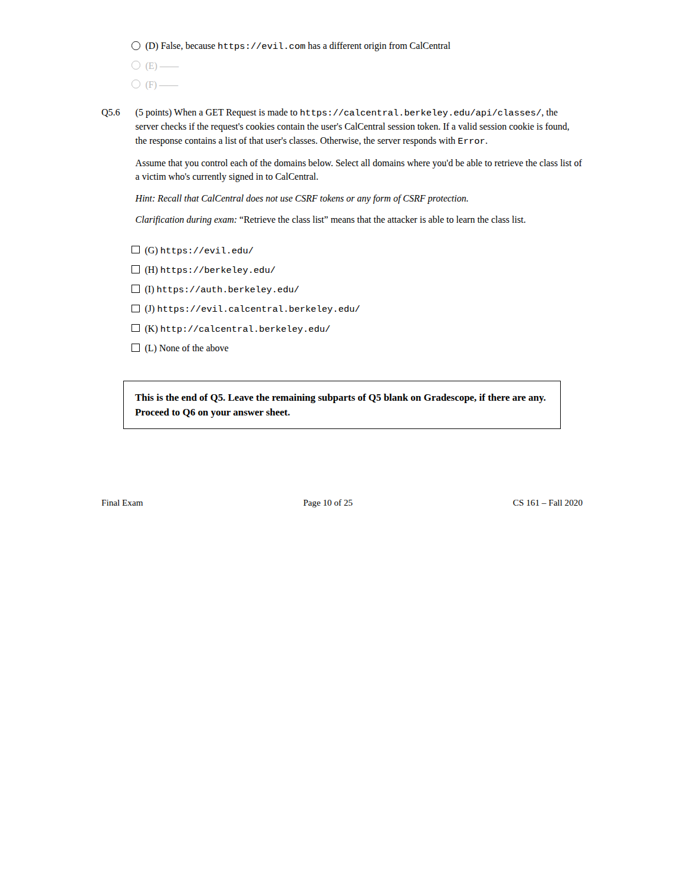(D) False, because https://evil.com has a different origin from CalCentral
(E) ——
(F) ——
Q5.6
(5 points) When a GET Request is made to https://calcentral.berkeley.edu/api/classes/, the server checks if the request's cookies contain the user's CalCentral session token. If a valid session cookie is found, the response contains a list of that user's classes. Otherwise, the server responds with Error.
Assume that you control each of the domains below. Select all domains where you'd be able to retrieve the class list of a victim who's currently signed in to CalCentral.
Hint: Recall that CalCentral does not use CSRF tokens or any form of CSRF protection.
Clarification during exam: “Retrieve the class list” means that the attacker is able to learn the class list.
(G) https://evil.edu/
(H) https://berkeley.edu/
(I) https://auth.berkeley.edu/
(J) https://evil.calcentral.berkeley.edu/
(K) http://calcentral.berkeley.edu/
(L) None of the above
This is the end of Q5. Leave the remaining subparts of Q5 blank on Gradescope, if there are any. Proceed to Q6 on your answer sheet.
Final Exam Page 10 of 25 CS 161 – Fall 2020